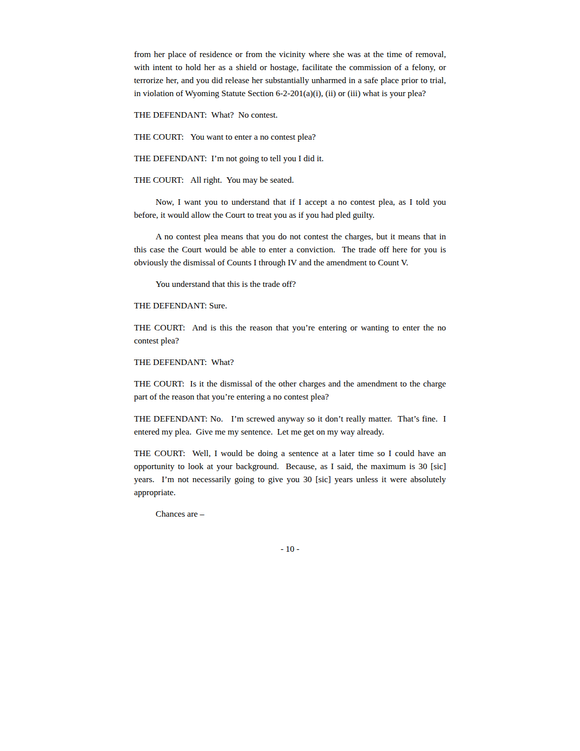from her place of residence or from the vicinity where she was at the time of removal, with intent to hold her as a shield or hostage, facilitate the commission of a felony, or terrorize her, and you did release her substantially unharmed in a safe place prior to trial, in violation of Wyoming Statute Section 6-2-201(a)(i), (ii) or (iii) what is your plea?
THE DEFENDANT: What? No contest.
THE COURT: You want to enter a no contest plea?
THE DEFENDANT: I’m not going to tell you I did it.
THE COURT: All right. You may be seated.
Now, I want you to understand that if I accept a no contest plea, as I told you before, it would allow the Court to treat you as if you had pled guilty.
A no contest plea means that you do not contest the charges, but it means that in this case the Court would be able to enter a conviction. The trade off here for you is obviously the dismissal of Counts I through IV and the amendment to Count V.
You understand that this is the trade off?
THE DEFENDANT: Sure.
THE COURT: And is this the reason that you’re entering or wanting to enter the no contest plea?
THE DEFENDANT: What?
THE COURT: Is it the dismissal of the other charges and the amendment to the charge part of the reason that you’re entering a no contest plea?
THE DEFENDANT: No. I’m screwed anyway so it don’t really matter. That’s fine. I entered my plea. Give me my sentence. Let me get on my way already.
THE COURT: Well, I would be doing a sentence at a later time so I could have an opportunity to look at your background. Because, as I said, the maximum is 30 [sic] years. I’m not necessarily going to give you 30 [sic] years unless it were absolutely appropriate.
Chances are –
- 10 -